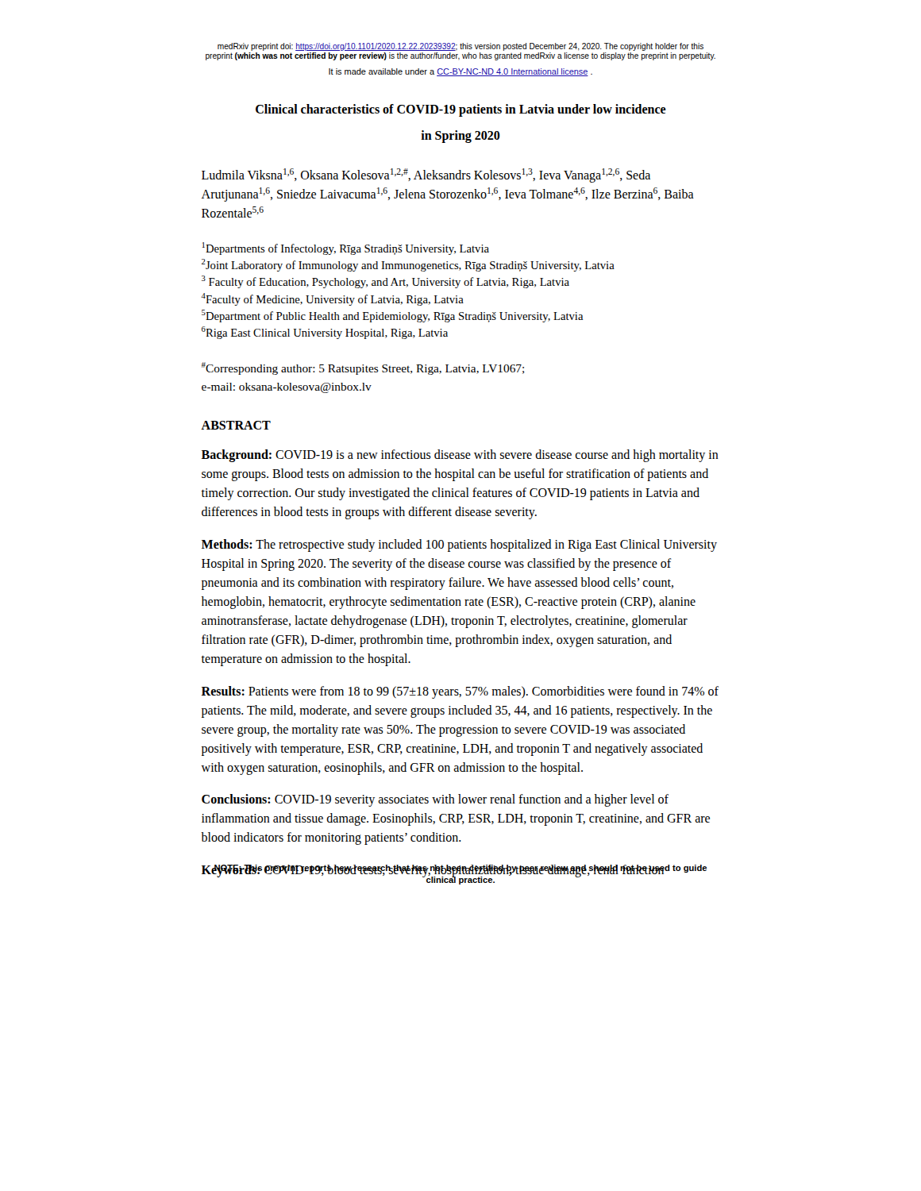medRxiv preprint doi: https://doi.org/10.1101/2020.12.22.20239392; this version posted December 24, 2020. The copyright holder for this
preprint (which was not certified by peer review) is the author/funder, who has granted medRxiv a license to display the preprint in perpetuity.
It is made available under a CC-BY-NC-ND 4.0 International license .
Clinical characteristics of COVID-19 patients in Latvia under low incidence in Spring 2020
Ludmila Viksna1,6, Oksana Kolesova1,2,#, Aleksandrs Kolesovs1,3, Ieva Vanaga1,2,6, Seda Arutjunana1,6, Sniedze Laivacuma1,6, Jelena Storozenko1,6, Ieva Tolmane4,6, Ilze Berzina6, Baiba Rozentale5,6
1Departments of Infectology, Rīga Stradiņš University, Latvia
2Joint Laboratory of Immunology and Immunogenetics, Rīga Stradiņš University, Latvia
3 Faculty of Education, Psychology, and Art, University of Latvia, Riga, Latvia
4Faculty of Medicine, University of Latvia, Riga, Latvia
5Department of Public Health and Epidemiology, Rīga Stradiņš University, Latvia
6Riga East Clinical University Hospital, Riga, Latvia
#Corresponding author: 5 Ratsupites Street, Riga, Latvia, LV1067;
e-mail: oksana-kolesova@inbox.lv
ABSTRACT
Background: COVID-19 is a new infectious disease with severe disease course and high mortality in some groups. Blood tests on admission to the hospital can be useful for stratification of patients and timely correction. Our study investigated the clinical features of COVID-19 patients in Latvia and differences in blood tests in groups with different disease severity.
Methods: The retrospective study included 100 patients hospitalized in Riga East Clinical University Hospital in Spring 2020. The severity of the disease course was classified by the presence of pneumonia and its combination with respiratory failure. We have assessed blood cells’ count, hemoglobin, hematocrit, erythrocyte sedimentation rate (ESR), C-reactive protein (CRP), alanine aminotransferase, lactate dehydrogenase (LDH), troponin T, electrolytes, creatinine, glomerular filtration rate (GFR), D-dimer, prothrombin time, prothrombin index, oxygen saturation, and temperature on admission to the hospital.
Results: Patients were from 18 to 99 (57±18 years, 57% males). Comorbidities were found in 74% of patients. The mild, moderate, and severe groups included 35, 44, and 16 patients, respectively. In the severe group, the mortality rate was 50%. The progression to severe COVID-19 was associated positively with temperature, ESR, CRP, creatinine, LDH, and troponin T and negatively associated with oxygen saturation, eosinophils, and GFR on admission to the hospital.
Conclusions: COVID-19 severity associates with lower renal function and a higher level of inflammation and tissue damage. Eosinophils, CRP, ESR, LDH, troponin T, creatinine, and GFR are blood indicators for monitoring patients’ condition.
Keywords: COVID-19, blood tests, severity, hospitalization, tissue damage, renal function
NOTE: This preprint reports new research that has not been certified by peer review and should not be used to guide clinical practice.